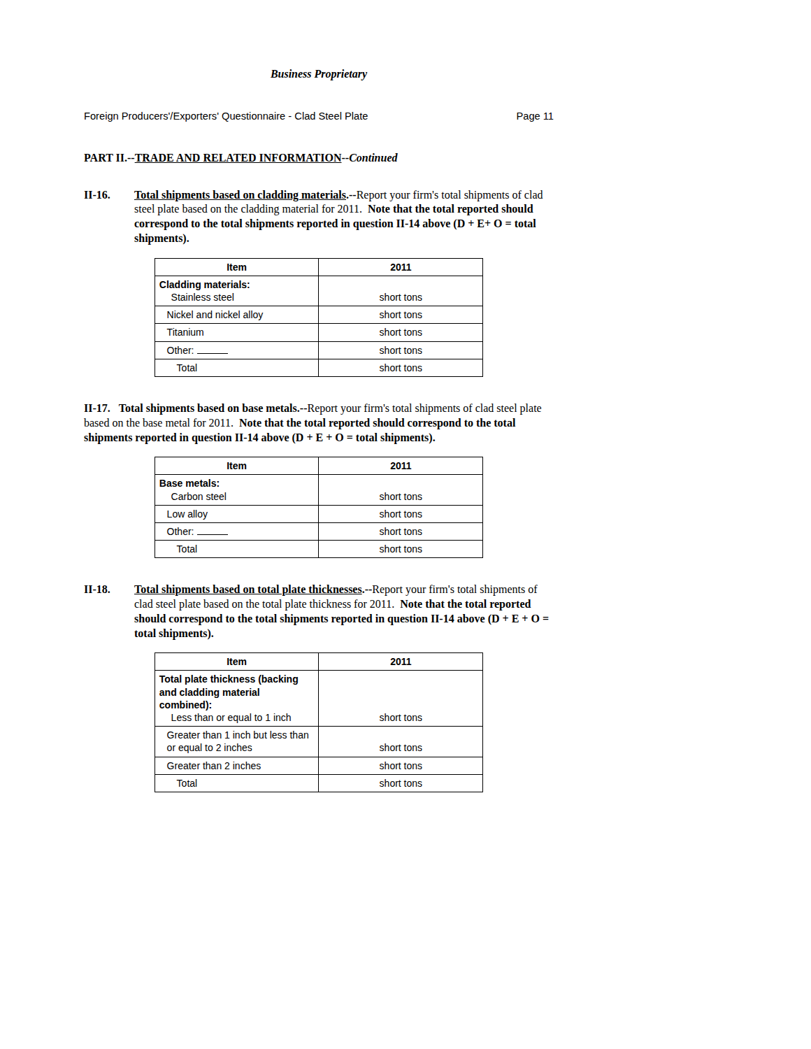Business Proprietary
Foreign Producers'/Exporters' Questionnaire - Clad Steel Plate
Page 11
PART II.--TRADE AND RELATED INFORMATION--Continued
II-16.
Total shipments based on cladding materials.--Report your firm's total shipments of clad steel plate based on the cladding material for 2011. Note that the total reported should correspond to the total shipments reported in question II-14 above (D + E+ O = total shipments).
| Item | 2011 |
| --- | --- |
| Cladding materials: Stainless steel | short tons |
| Nickel and nickel alloy | short tons |
| Titanium | short tons |
| Other: | short tons |
| Total | short tons |
II-17. Total shipments based on base metals.--Report your firm's total shipments of clad steel plate based on the base metal for 2011. Note that the total reported should correspond to the total shipments reported in question II-14 above (D + E + O = total shipments).
| Item | 2011 |
| --- | --- |
| Base metals: Carbon steel | short tons |
| Low alloy | short tons |
| Other: | short tons |
| Total | short tons |
II-18.
Total shipments based on total plate thicknesses.--Report your firm's total shipments of clad steel plate based on the total plate thickness for 2011. Note that the total reported should correspond to the total shipments reported in question II-14 above (D + E + O = total shipments).
| Item | 2011 |
| --- | --- |
| Total plate thickness (backing and cladding material combined): Less than or equal to 1 inch | short tons |
| Greater than 1 inch but less than or equal to 2 inches | short tons |
| Greater than 2 inches | short tons |
| Total | short tons |